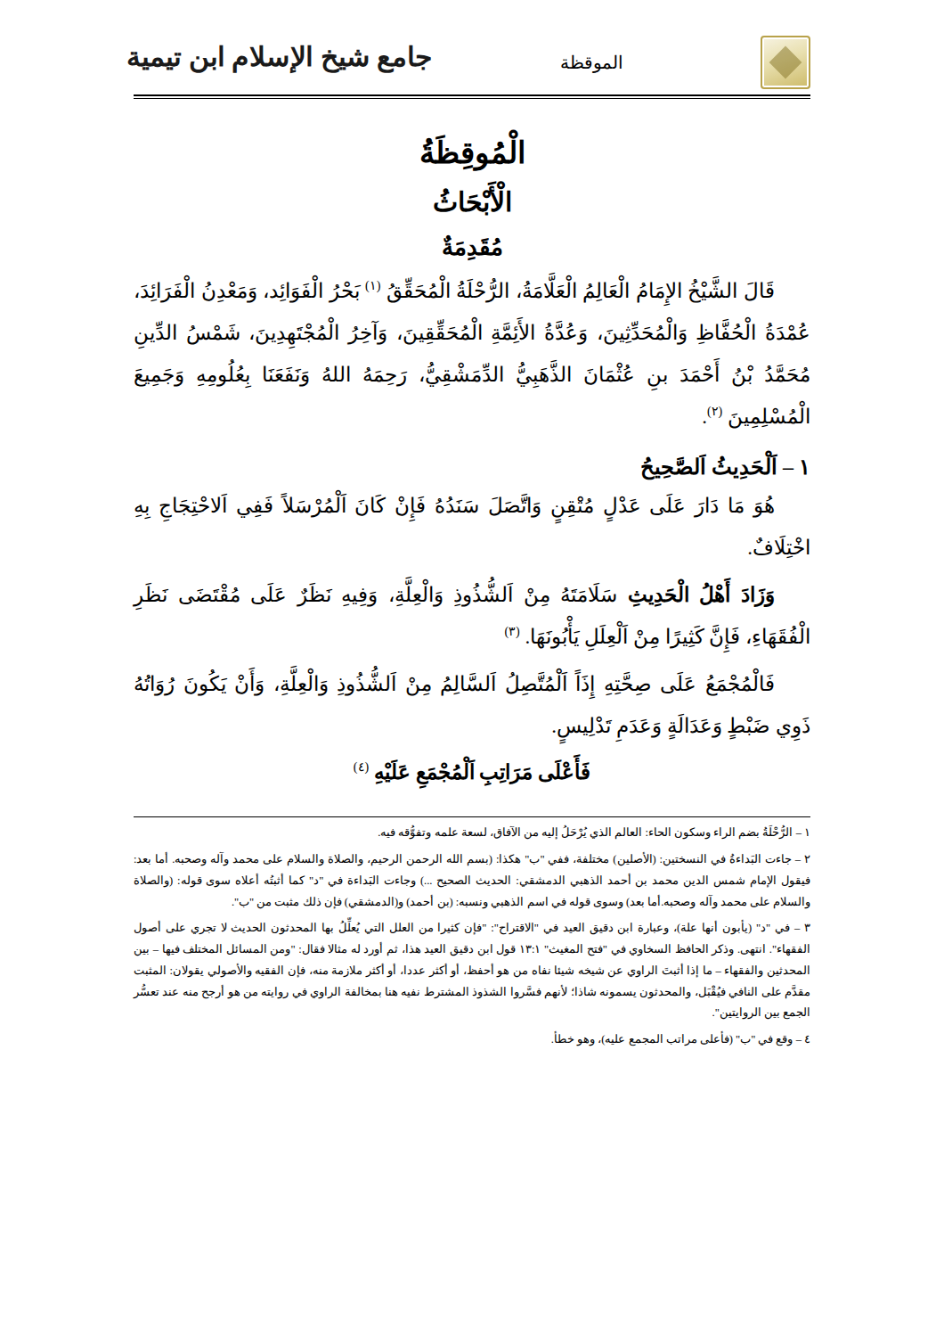الموقظة
جامع شيخ الإسلام ابن تيمية
الْمُوقِظَةُ
الْأَبْحَاثُ
مُقَدِمَةٌ
قَالَ الشَّيْخُ الإِمَامُ الْعَالِمُ الْعَلَّامَةُ، الرُّحْلَةُ الْمُحَقِّقُ (١) بَحْرُ الْفَوَائِد، وَمَعْدِنُ الْفَرَائِدَ، عُمْدَةُ الْحُفَّاظِ وَالْمُحَدِّثِينَ، وَعُدَّةُ الأَئِمَّةِ الْمُحَقِّقِينَ، وَآخِرُ الْمُجْتَهِدِينَ، شَمْسُ الدِّينِ مُحَمَّدُ بْنُ أَحْمَدَ بنِ عُثْمَانَ الذَّهَبِيُّ الدِّمَشْقِيُّ، رَحِمَهُ اللهُ وَنَفَعَنَا بِعُلُومِهِ وَجَمِيعَ الْمُسْلِمِينَ (٢).
١ – اَلْحَدِيثُ اَلصَّحِيحُ
هُوَ مَا دَارَ عَلَى عَدْلٍ مُتْقِنٍ وَاتَّصَلَ سَنَدُهُ فَإِنْ كَانَ اَلْمُرْسَلاً فَفِي اَلاحْتِجَاجِ بِهِ اخْتِلَافٌ.
وَزَادَ أَهْلُ الْحَدِيثِ سَلَامَتَهُ مِنْ اَلشُّذُوذِ وَالْعِلَّةِ، وَفِيهِ نَظَرٌ عَلَى مُقْتَضَى نَظَرِ الْفُقَهَاءِ، فَإِنَّ كَثِيرًا مِنْ اَلْعِلَلِ يَأْبُونَهَا. (٣)
فَالْمُجْمَعُ عَلَى صِحَّتِهِ إِذَاً اَلْمُتَّصِلُ اَلسَّالِمُ مِنْ اَلشُّذُوذِ وَالْعِلَّةِ، وَأَنْ يَكُونَ رُوَاتُهُ ذَوِي ضَبْطٍ وَعَدَالَةٍ وَعَدَمِ تَدْلِيسٍ.
فَأَعْلَى مَرَاتِبِ اَلْمُجْمَعِ عَلَيْهِ (٤)
١ – الرُّحْلَةُ بضم الراء وسكون الحاء: العالم الذي يُرْحَلُ إليه من الآفاق، لسعة علمه وتفوُّقه فيه.
٢ – جاءت البَداءةُ في النسختين: (الأصلين) مختلفة، ففي "ب" هكذا: (بسم الله الرحمن الرحيم، والصلاة والسلام على محمد وآله وصحبه. أما بعد: فيقول الإمام شمس الدين محمد بن أحمد الذهبي الدمشقي: الحديث الصحيح ...) وجاءت البَداءة في "د" كما أثبتُه أعلاه سوى قوله: (والصلاة والسلام على محمد وآله وصحبه.أما بعد) وسوى قوله في اسم الذهبي ونسبه: (بن أحمد) و(الدمشقي) فإن ذلك مثبت من "ب".
٣ – في "د" (يأبون أنها علة)، وعبارة ابن دقيق العيد في "الاقتراح": "فإن كثيرا من العلل التي يُعلِّلُ بها المحدثون الحديث لا تجري على أصول الفقهاء". انتهى. وذكر الحافظ السخاوي في "فتح المغيث" ١٣:١ قول ابن دقيق العيد هذا، ثم أورد له مثالا فقال: "ومن المسائل المختلف فيها – بين المحدثين والفقهاء – ما إذا أثبتَ الراوي عن شيخه شيئا نفاه من هو أحفظ، أو أكثر عددا، أو أكثر ملازمة منه، فإن الفقيه والأصولي يقولان: المثبت مقدَّم على النافي فيُقْبَل، والمحدثون يسمونه شاذا؛ لأنهم فسَّروا الشذوذ المشترط نفيه هنا بمخالفة الراوي في روايته من هو أرجح منه عند تعسُّر الجمع بين الروايتين".
٤ – وقع في "ب" (فأعلى مراتب المجمع عليه)، وهو خطأ.